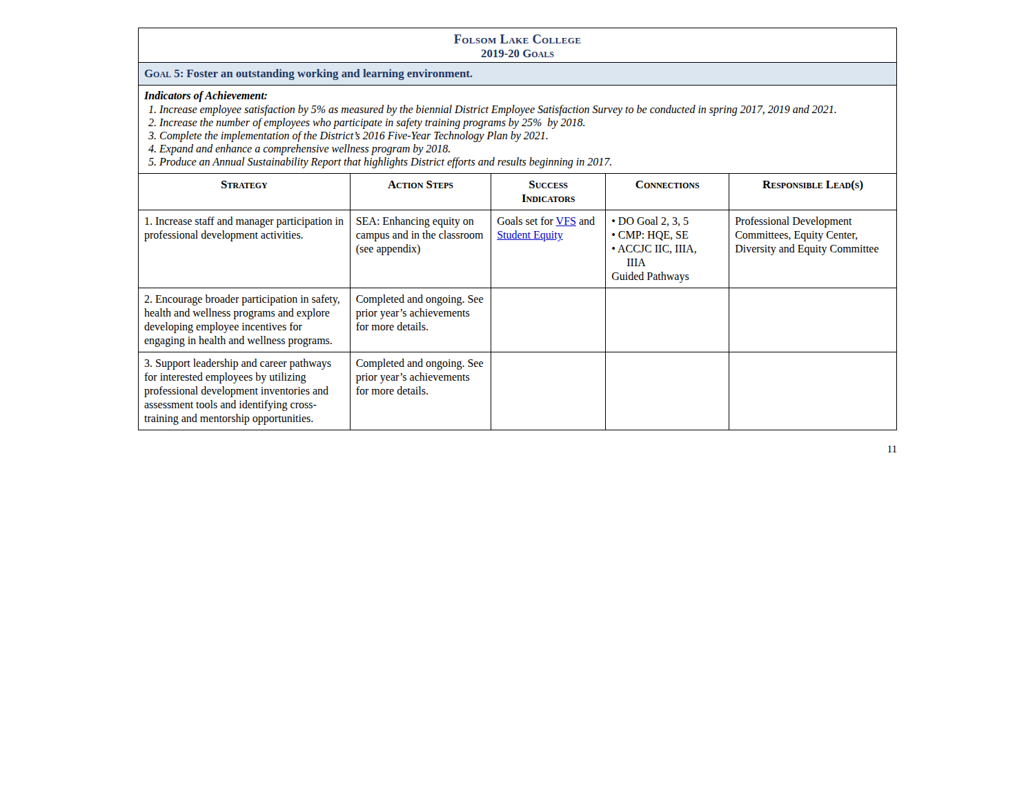| Folsom Lake College 2019-20 Goals |
| Goal 5: Foster an outstanding working and learning environment. |
| Indicators of Achievement: Increase employee satisfaction by 5% as measured by the biennial District Employee Satisfaction Survey to be conducted in spring 2017, 2019 and 2021. Increase the number of employees who participate in safety training programs by 25% by 2018. Complete the implementation of the District’s 2016 Five-Year Technology Plan by 2021. Expand and enhance a comprehensive wellness program by 2018. Produce an Annual Sustainability Report that highlights District efforts and results beginning in 2017. |
| Strategy | Action Steps | Success Indicators | Connections | Responsible Lead(s) |
| 1. Increase staff and manager participation in professional development activities. | SEA: Enhancing equity on campus and in the classroom (see appendix) | Goals set for VFS and Student Equity | • DO Goal 2, 3, 5 • CMP: HQE, SE • ACCJC IIC, IIIA, IIIA Guided Pathways | Professional Development Committees, Equity Center, Diversity and Equity Committee |
| 2. Encourage broader participation in safety, health and wellness programs and explore developing employee incentives for engaging in health and wellness programs. | Completed and ongoing. See prior year’s achievements for more details. | | | |
| 3. Support leadership and career pathways for interested employees by utilizing professional development inventories and assessment tools and identifying cross-training and mentorship opportunities. | Completed and ongoing. See prior year’s achievements for more details. | | | |
11